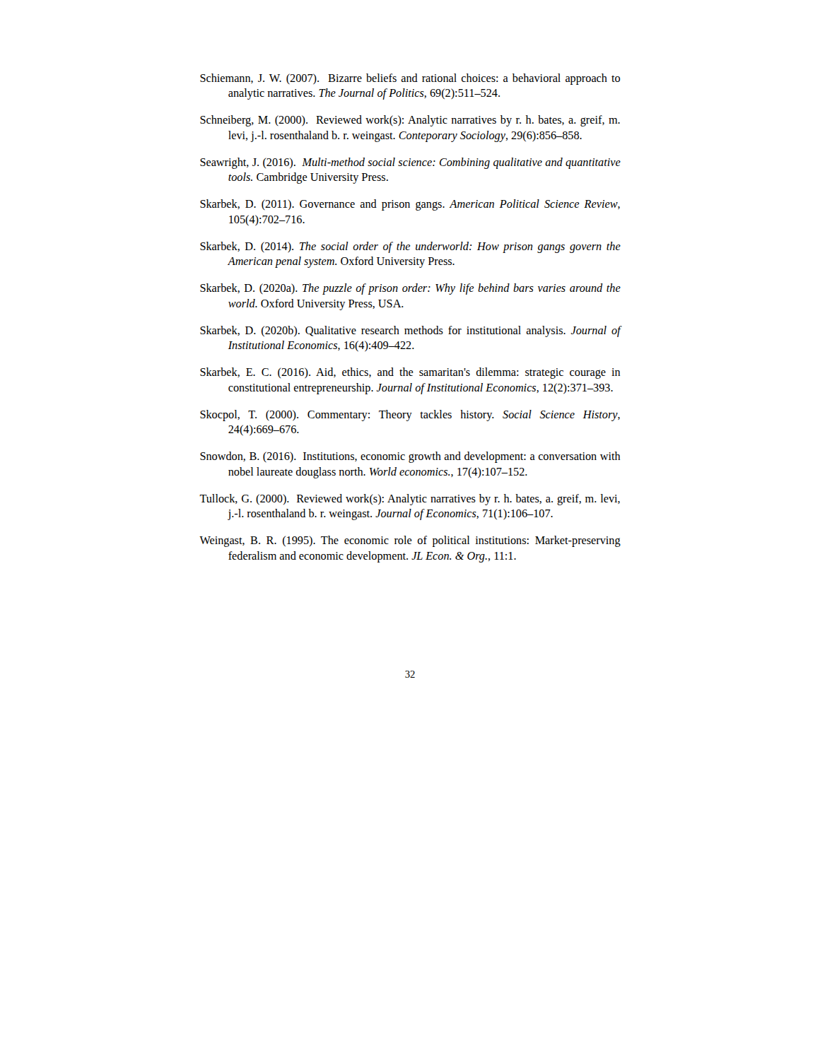Schiemann, J. W. (2007). Bizarre beliefs and rational choices: a behavioral approach to analytic narratives. The Journal of Politics, 69(2):511–524.
Schneiberg, M. (2000). Reviewed work(s): Analytic narratives by r. h. bates, a. greif, m. levi, j.-l. rosenthaland b. r. weingast. Conteporary Sociology, 29(6):856–858.
Seawright, J. (2016). Multi-method social science: Combining qualitative and quantitative tools. Cambridge University Press.
Skarbek, D. (2011). Governance and prison gangs. American Political Science Review, 105(4):702–716.
Skarbek, D. (2014). The social order of the underworld: How prison gangs govern the American penal system. Oxford University Press.
Skarbek, D. (2020a). The puzzle of prison order: Why life behind bars varies around the world. Oxford University Press, USA.
Skarbek, D. (2020b). Qualitative research methods for institutional analysis. Journal of Institutional Economics, 16(4):409–422.
Skarbek, E. C. (2016). Aid, ethics, and the samaritan's dilemma: strategic courage in constitutional entrepreneurship. Journal of Institutional Economics, 12(2):371–393.
Skocpol, T. (2000). Commentary: Theory tackles history. Social Science History, 24(4):669–676.
Snowdon, B. (2016). Institutions, economic growth and development: a conversation with nobel laureate douglass north. World economics., 17(4):107–152.
Tullock, G. (2000). Reviewed work(s): Analytic narratives by r. h. bates, a. greif, m. levi, j.-l. rosenthaland b. r. weingast. Journal of Economics, 71(1):106–107.
Weingast, B. R. (1995). The economic role of political institutions: Market-preserving federalism and economic development. JL Econ. & Org., 11:1.
32